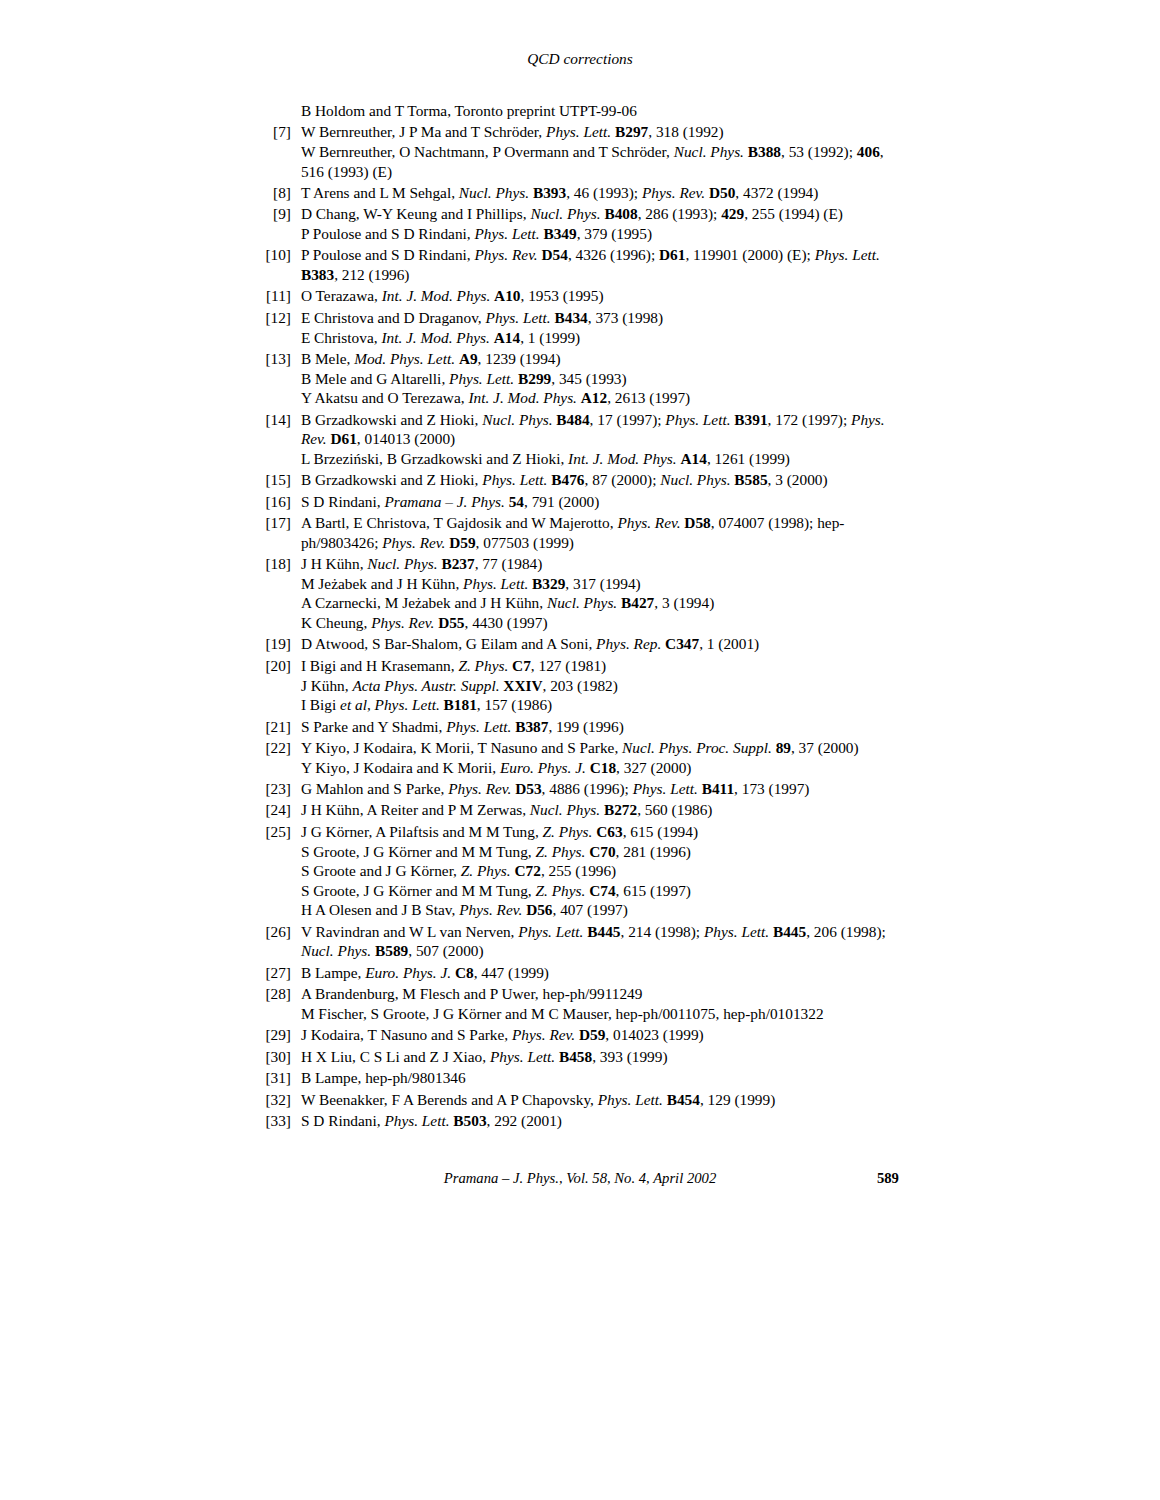QCD corrections
B Holdom and T Torma, Toronto preprint UTPT-99-06
[7] W Bernreuther, J P Ma and T Schröder, Phys. Lett. B297, 318 (1992) W Bernreuther, O Nachtmann, P Overmann and T Schröder, Nucl. Phys. B388, 53 (1992); 406, 516 (1993) (E)
[8] T Arens and L M Sehgal, Nucl. Phys. B393, 46 (1993); Phys. Rev. D50, 4372 (1994)
[9] D Chang, W-Y Keung and I Phillips, Nucl. Phys. B408, 286 (1993); 429, 255 (1994) (E) P Poulose and S D Rindani, Phys. Lett. B349, 379 (1995)
[10] P Poulose and S D Rindani, Phys. Rev. D54, 4326 (1996); D61, 119901 (2000) (E); Phys. Lett. B383, 212 (1996)
[11] O Terazawa, Int. J. Mod. Phys. A10, 1953 (1995)
[12] E Christova and D Draganov, Phys. Lett. B434, 373 (1998) E Christova, Int. J. Mod. Phys. A14, 1 (1999)
[13] B Mele, Mod. Phys. Lett. A9, 1239 (1994) B Mele and G Altarelli, Phys. Lett. B299, 345 (1993) Y Akatsu and O Terezawa, Int. J. Mod. Phys. A12, 2613 (1997)
[14] B Grzadkowski and Z Hioki, Nucl. Phys. B484, 17 (1997); Phys. Lett. B391, 172 (1997); Phys. Rev. D61, 014013 (2000) L Brzeziński, B Grzadkowski and Z Hioki, Int. J. Mod. Phys. A14, 1261 (1999)
[15] B Grzadkowski and Z Hioki, Phys. Lett. B476, 87 (2000); Nucl. Phys. B585, 3 (2000)
[16] S D Rindani, Pramana – J. Phys. 54, 791 (2000)
[17] A Bartl, E Christova, T Gajdosik and W Majerotto, Phys. Rev. D58, 074007 (1998); hep-ph/9803426; Phys. Rev. D59, 077503 (1999)
[18] J H Kühn, Nucl. Phys. B237, 77 (1984) M Jeżabek and J H Kühn, Phys. Lett. B329, 317 (1994) A Czarnecki, M Jeżabek and J H Kühn, Nucl. Phys. B427, 3 (1994) K Cheung, Phys. Rev. D55, 4430 (1997)
[19] D Atwood, S Bar-Shalom, G Eilam and A Soni, Phys. Rep. C347, 1 (2001)
[20] I Bigi and H Krasemann, Z. Phys. C7, 127 (1981) J Kühn, Acta Phys. Austr. Suppl. XXIV, 203 (1982) I Bigi et al, Phys. Lett. B181, 157 (1986)
[21] S Parke and Y Shadmi, Phys. Lett. B387, 199 (1996)
[22] Y Kiyo, J Kodaira, K Morii, T Nasuno and S Parke, Nucl. Phys. Proc. Suppl. 89, 37 (2000) Y Kiyo, J Kodaira and K Morii, Euro. Phys. J. C18, 327 (2000)
[23] G Mahlon and S Parke, Phys. Rev. D53, 4886 (1996); Phys. Lett. B411, 173 (1997)
[24] J H Kühn, A Reiter and P M Zerwas, Nucl. Phys. B272, 560 (1986)
[25] J G Körner, A Pilaftsis and M M Tung, Z. Phys. C63, 615 (1994) S Groote, J G Körner and M M Tung, Z. Phys. C70, 281 (1996) S Groote and J G Körner, Z. Phys. C72, 255 (1996) S Groote, J G Körner and M M Tung, Z. Phys. C74, 615 (1997) H A Olesen and J B Stav, Phys. Rev. D56, 407 (1997)
[26] V Ravindran and W L van Nerven, Phys. Lett. B445, 214 (1998); Phys. Lett. B445, 206 (1998); Nucl. Phys. B589, 507 (2000)
[27] B Lampe, Euro. Phys. J. C8, 447 (1999)
[28] A Brandenburg, M Flesch and P Uwer, hep-ph/9911249 M Fischer, S Groote, J G Körner and M C Mauser, hep-ph/0011075, hep-ph/0101322
[29] J Kodaira, T Nasuno and S Parke, Phys. Rev. D59, 014023 (1999)
[30] H X Liu, C S Li and Z J Xiao, Phys. Lett. B458, 393 (1999)
[31] B Lampe, hep-ph/9801346
[32] W Beenakker, F A Berends and A P Chapovsky, Phys. Lett. B454, 129 (1999)
[33] S D Rindani, Phys. Lett. B503, 292 (2001)
Pramana – J. Phys., Vol. 58, No. 4, April 2002 589